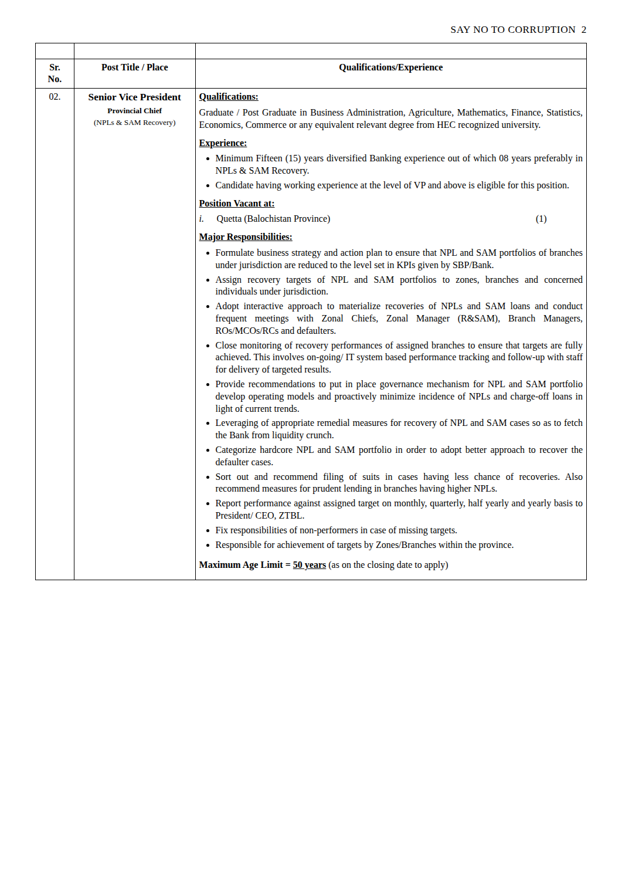SAY NO TO CORRUPTION 2
| Sr. No. | Post Title / Place | Qualifications/Experience |
| --- | --- | --- |
| 02. | Senior Vice President Provincial Chief (NPLs & SAM Recovery) | Qualifications: Graduate / Post Graduate in Business Administration, Agriculture, Mathematics, Finance, Statistics, Economics, Commerce or any equivalent relevant degree from HEC recognized university. Experience: Minimum Fifteen (15) years diversified Banking experience out of which 08 years preferably in NPLs & SAM Recovery. Candidate having working experience at the level of VP and above is eligible for this position. Position Vacant at: i. Quetta (Balochistan Province) (1) Major Responsibilities: Formulate business strategy and action plan to ensure that NPL and SAM portfolios of branches under jurisdiction are reduced to the level set in KPIs given by SBP/Bank. Assign recovery targets of NPL and SAM portfolios to zones, branches and concerned individuals under jurisdiction. Adopt interactive approach to materialize recoveries of NPLs and SAM loans and conduct frequent meetings with Zonal Chiefs, Zonal Manager (R&SAM), Branch Managers, ROs/MCOs/RCs and defaulters. Close monitoring of recovery performances of assigned branches to ensure that targets are fully achieved. This involves on-going/ IT system based performance tracking and follow-up with staff for delivery of targeted results. Provide recommendations to put in place governance mechanism for NPL and SAM portfolio develop operating models and proactively minimize incidence of NPLs and charge-off loans in light of current trends. Leveraging of appropriate remedial measures for recovery of NPL and SAM cases so as to fetch the Bank from liquidity crunch. Categorize hardcore NPL and SAM portfolio in order to adopt better approach to recover the defaulter cases. Sort out and recommend filing of suits in cases having less chance of recoveries. Also recommend measures for prudent lending in branches having higher NPLs. Report performance against assigned target on monthly, quarterly, half yearly and yearly basis to President/ CEO, ZTBL. Fix responsibilities of non-performers in case of missing targets. Responsible for achievement of targets by Zones/Branches within the province. Maximum Age Limit = 50 years (as on the closing date to apply) |